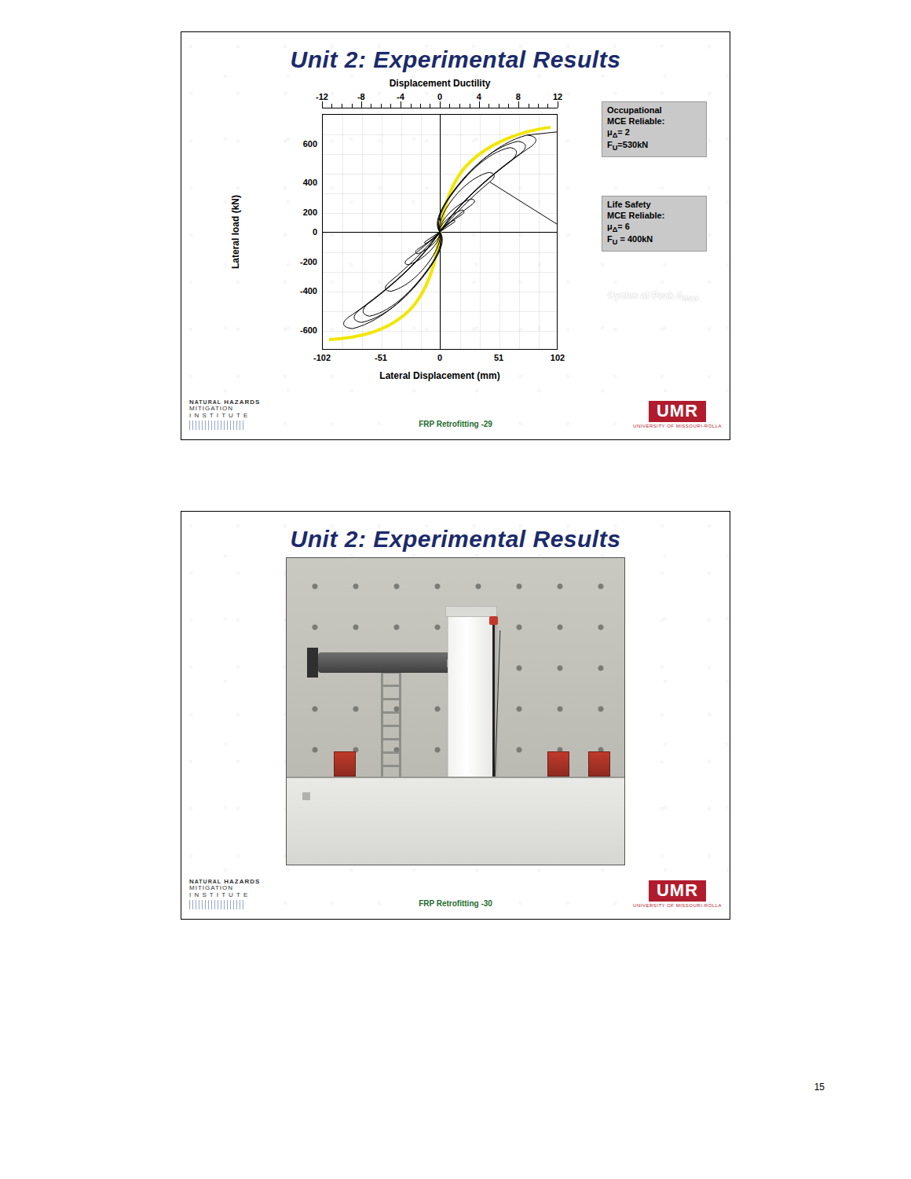Unit 2: Experimental Results
Displacement Ductility
-12 -8 -4 0 4 8 12
Lateral load (kN)
600 400 200 0 -200 -400 -600
-102 -51 0 51 102
Lateral Displacement (mm)
Occupational
MCE Reliable:
μΔ= 2
FU=530kN
Life Safety
MCE Reliable:
μΔ= 6
FU = 400kN
Cycles at Peak Δmax
NATURAL HAZARDS
MITIGATION
I N S T I T U T E
FRP Retrofitting -29
UMR
UNIVERSITY OF MISSOURI-ROLLA
Unit 2: Experimental Results
NATURAL HAZARDS
MITIGATION
I N S T I T U T E
FRP Retrofitting -30
UMR
UNIVERSITY OF MISSOURI-ROLLA
15